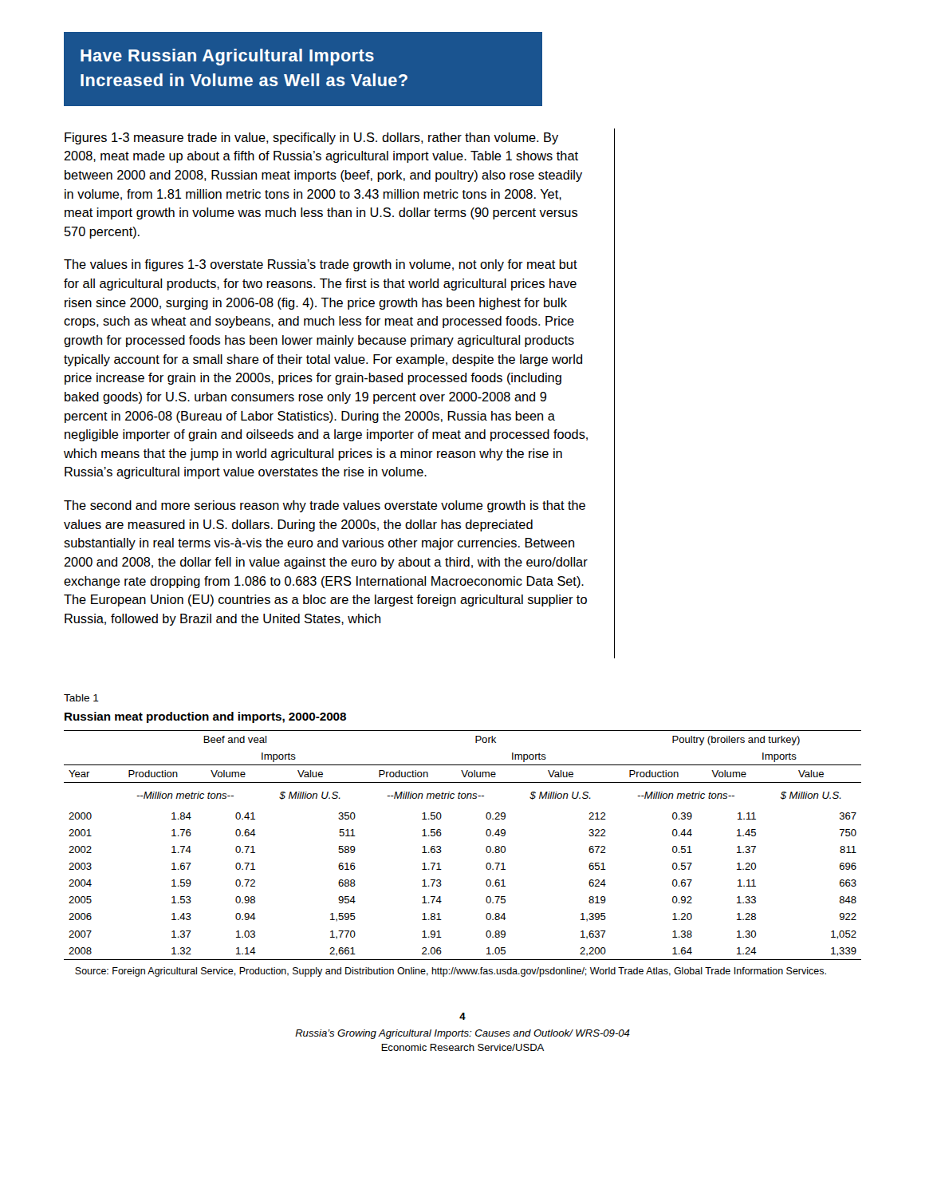Have Russian Agricultural Imports Increased in Volume as Well as Value?
Figures 1-3 measure trade in value, specifically in U.S. dollars, rather than volume. By 2008, meat made up about a fifth of Russia’s agricultural import value. Table 1 shows that between 2000 and 2008, Russian meat imports (beef, pork, and poultry) also rose steadily in volume, from 1.81 million metric tons in 2000 to 3.43 million metric tons in 2008. Yet, meat import growth in volume was much less than in U.S. dollar terms (90 percent versus 570 percent).
The values in figures 1-3 overstate Russia’s trade growth in volume, not only for meat but for all agricultural products, for two reasons. The first is that world agricultural prices have risen since 2000, surging in 2006-08 (fig. 4). The price growth has been highest for bulk crops, such as wheat and soybeans, and much less for meat and processed foods. Price growth for processed foods has been lower mainly because primary agricultural products typically account for a small share of their total value. For example, despite the large world price increase for grain in the 2000s, prices for grain-based processed foods (including baked goods) for U.S. urban consumers rose only 19 percent over 2000-2008 and 9 percent in 2006-08 (Bureau of Labor Statistics). During the 2000s, Russia has been a negligible importer of grain and oilseeds and a large importer of meat and processed foods, which means that the jump in world agricultural prices is a minor reason why the rise in Russia’s agricultural import value overstates the rise in volume.
The second and more serious reason why trade values overstate volume growth is that the values are measured in U.S. dollars. During the 2000s, the dollar has depreciated substantially in real terms vis-à-vis the euro and various other major currencies. Between 2000 and 2008, the dollar fell in value against the euro by about a third, with the euro/dollar exchange rate dropping from 1.086 to 0.683 (ERS International Macroeconomic Data Set). The European Union (EU) countries as a bloc are the largest foreign agricultural supplier to Russia, followed by Brazil and the United States, which
Table 1
Russian meat production and imports, 2000-2008
| | Beef and veal | Pork | Poultry (broilers and turkey) |
| --- | --- | --- | --- |
| | | Imports | | Imports | | Imports |
| Year | Production | Volume | Value | Production | Volume | Value | Production | Volume | Value |
| | --Million metric tons-- | $ Million U.S. | --Million metric tons-- | $ Million U.S. | --Million metric tons-- | $ Million U.S. |
| 2000 | 1.84 | 0.41 | 350 | 1.50 | 0.29 | 212 | 0.39 | 1.11 | 367 |
| 2001 | 1.76 | 0.64 | 511 | 1.56 | 0.49 | 322 | 0.44 | 1.45 | 750 |
| 2002 | 1.74 | 0.71 | 589 | 1.63 | 0.80 | 672 | 0.51 | 1.37 | 811 |
| 2003 | 1.67 | 0.71 | 616 | 1.71 | 0.71 | 651 | 0.57 | 1.20 | 696 |
| 2004 | 1.59 | 0.72 | 688 | 1.73 | 0.61 | 624 | 0.67 | 1.11 | 663 |
| 2005 | 1.53 | 0.98 | 954 | 1.74 | 0.75 | 819 | 0.92 | 1.33 | 848 |
| 2006 | 1.43 | 0.94 | 1,595 | 1.81 | 0.84 | 1,395 | 1.20 | 1.28 | 922 |
| 2007 | 1.37 | 1.03 | 1,770 | 1.91 | 0.89 | 1,637 | 1.38 | 1.30 | 1,052 |
| 2008 | 1.32 | 1.14 | 2,661 | 2.06 | 1.05 | 2,200 | 1.64 | 1.24 | 1,339 |
Source: Foreign Agricultural Service, Production, Supply and Distribution Online, http://www.fas.usda.gov/psdonline/; World Trade Atlas, Global Trade Information Services.
4
Russia’s Growing Agricultural Imports: Causes and Outlook/ WRS-09-04
Economic Research Service/USDA